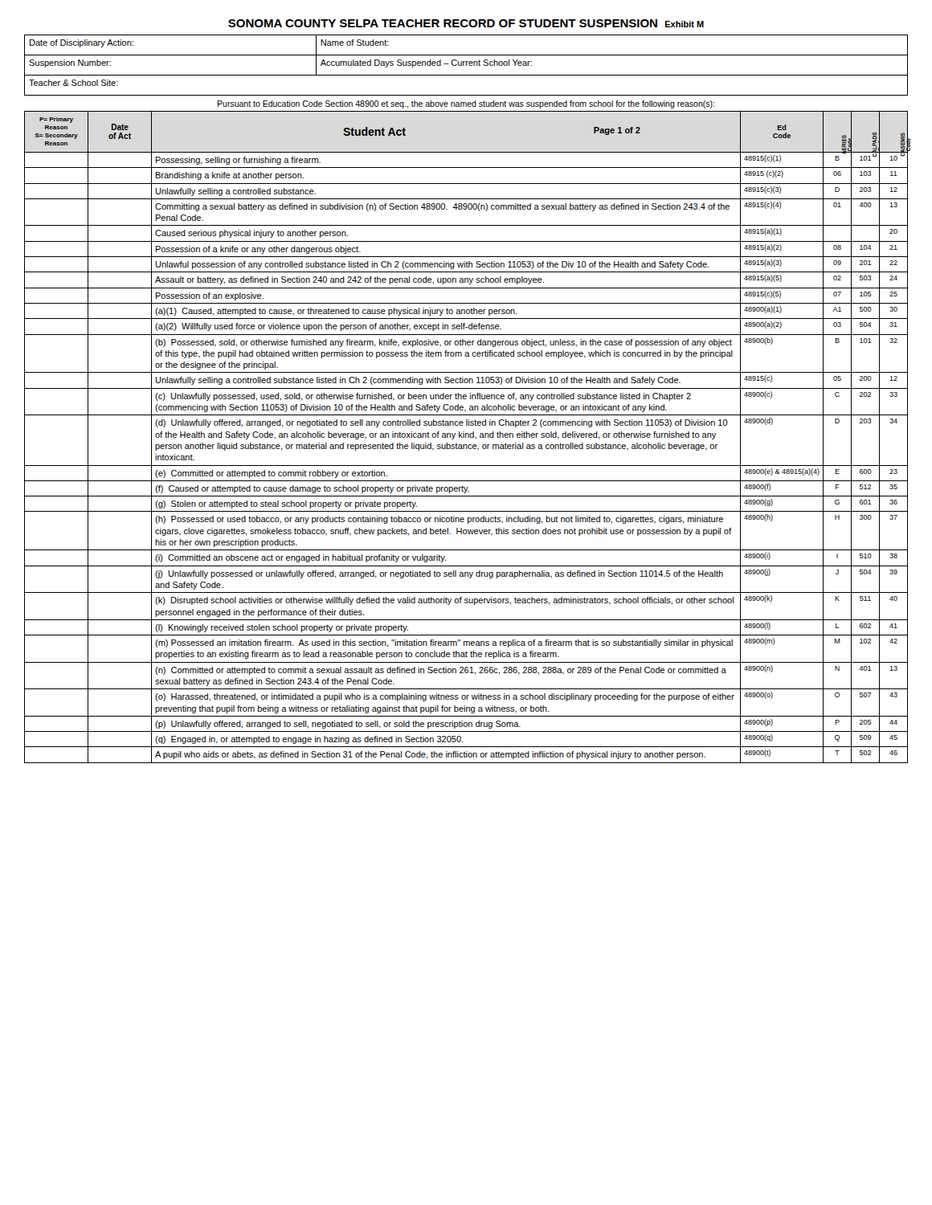SONOMA COUNTY SELPA TEACHER RECORD OF STUDENT SUSPENSION Exhibit M
| Date of Disciplinary Action: | Name of Student: |
| Suspension Number: | Accumulated Days Suspended – Current School Year: |
| Teacher & School Site: |
Pursuant to Education Code Section 48900 et seq., the above named student was suspended from school for the following reason(s):
| P = Primary Reason S = Secondary Reason | Date of Act | Student Act Page 1 of 2 | Ed Code | AERIES Code | CALPADS Code | CASEMIS Code |
| --- | --- | --- | --- | --- | --- | --- |
| | | Possessing, selling or furnishing a firearm. | 48915(c)(1) | B | 101 | 10 |
| | | Brandishing a knife at another person. | 48915 (c)(2) | 06 | 103 | 11 |
| | | Unlawfully selling a controlled substance. | 48915(c)(3) | D | 203 | 12 |
| | | Committing a sexual battery as defined in subdivision (n) of Section 48900. 48900(n) committed a sexual battery as defined in Section 243.4 of the Penal Code. | 48915(c)(4) | 01 | 400 | 13 |
| | | Caused serious physical injury to another person. | 48915(a)(1) | | | 20 |
| | | Possession of a knife or any other dangerous object. | 48915(a)(2) | 08 | 104 | 21 |
| | | Unlawful possession of any controlled substance listed in Ch 2 (commencing with Section 11053) of the Div 10 of the Health and Safety Code. | 48915(a)(3) | 09 | 201 | 22 |
| | | Assault or battery, as defined in Section 240 and 242 of the penal code, upon any school employee. | 48915(a)(5) | 02 | 503 | 24 |
| | | Possession of an explosive. | 48915(c)(5) | 07 | 105 | 25 |
| | | (a)(1) Caused, attempted to cause, or threatened to cause physical injury to another person. | 48900(a)(1) | A1 | 500 | 30 |
| | | (a)(2) Willfully used force or violence upon the person of another, except in self-defense. | 48900(a)(2) | 03 | 504 | 31 |
| | | (b) Possessed, sold, or otherwise furnished any firearm, knife, explosive, or other dangerous object, unless, in the case of possession of any object of this type, the pupil had obtained written permission to possess the item from a certificated school employee, which is concurred in by the principal or the designee of the principal. | 48900(b) | B | 101 | 32 |
| | | Unlawfully selling a controlled substance listed in Ch 2 (commending with Section 11053) of Division 10 of the Health and Safely Code. | 48915(c) | 05 | 200 | 12 |
| | | (c) Unlawfully possessed, used, sold, or otherwise furnished, or been under the influence of, any controlled substance listed in Chapter 2 (commencing with Section 11053) of Division 10 of the Health and Safety Code, an alcoholic beverage, or an intoxicant of any kind. | 48900(c) | C | 202 | 33 |
| | | (d) Unlawfully offered, arranged, or negotiated to sell any controlled substance listed in Chapter 2 (commencing with Section 11053) of Division 10 of the Health and Safety Code, an alcoholic beverage, or an intoxicant of any kind, and then either sold, delivered, or otherwise furnished to any person another liquid substance, or material and represented the liquid, substance, or material as a controlled substance, alcoholic beverage, or intoxicant. | 48900(d) | D | 203 | 34 |
| | | (e) Committed or attempted to commit robbery or extortion. | 48900(e) & 48915(a)(4) | E | 600 | 23 |
| | | (f) Caused or attempted to cause damage to school property or private property. | 48900(f) | F | 512 | 35 |
| | | (g) Stolen or attempted to steal school property or private property. | 48900(g) | G | 601 | 36 |
| | | (h) Possessed or used tobacco, or any products containing tobacco or nicotine products, including, but not limited to, cigarettes, cigars, miniature cigars, clove cigarettes, smokeless tobacco, snuff, chew packets, and betel. However, this section does not prohibit use or possession by a pupil of his or her own prescription products. | 48900(h) | H | 300 | 37 |
| | | (i) Committed an obscene act or engaged in habitual profanity or vulgarity. | 48900(i) | I | 510 | 38 |
| | | (j) Unlawfully possessed or unlawfully offered, arranged, or negotiated to sell any drug paraphernalia, as defined in Section 11014.5 of the Health and Safety Code. | 48900(j) | J | 504 | 39 |
| | | (k) Disrupted school activities or otherwise willfully defied the valid authority of supervisors, teachers, administrators, school officials, or other school personnel engaged in the performance of their duties. | 48900(k) | K | 511 | 40 |
| | | (l) Knowingly received stolen school property or private property. | 48900(l) | L | 602 | 41 |
| | | (m) Possessed an imitation firearm. As used in this section, "imitation firearm" means a replica of a firearm that is so substantially similar in physical properties to an existing firearm as to lead a reasonable person to conclude that the replica is a firearm. | 48900(m) | M | 102 | 42 |
| | | (n) Committed or attempted to commit a sexual assault as defined in Section 261, 266c, 286, 288, 288a, or 289 of the Penal Code or committed a sexual battery as defined in Section 243.4 of the Penal Code. | 48900(n) | N | 401 | 13 |
| | | (o) Harassed, threatened, or intimidated a pupil who is a complaining witness or witness in a school disciplinary proceeding for the purpose of either preventing that pupil from being a witness or retaliating against that pupil for being a witness, or both. | 48900(o) | O | 507 | 43 |
| | | (p) Unlawfully offered, arranged to sell, negotiated to sell, or sold the prescription drug Soma. | 48900(p) | P | 205 | 44 |
| | | (q) Engaged in, or attempted to engage in hazing as defined in Section 32050. | 48900(q) | Q | 509 | 45 |
| | | A pupil who aids or abets, as defined in Section 31 of the Penal Code, the infliction or attempted infliction of physical injury to another person. | 48900(t) | T | 502 | 46 |